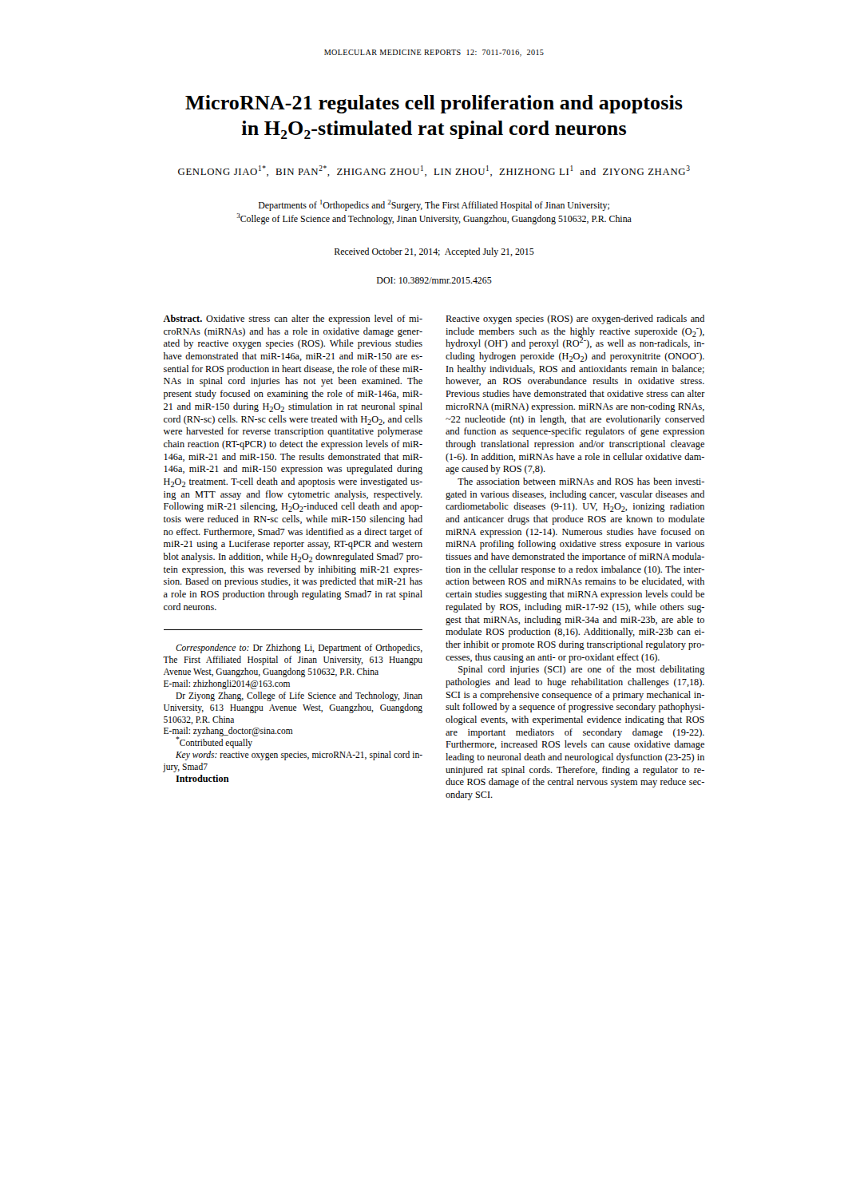MOLECULAR MEDICINE REPORTS 12: 7011-7016, 2015
MicroRNA-21 regulates cell proliferation and apoptosis
in H2 O2-stimulated rat spinal cord neurons
GENLONG JIAO1*, BIN PAN2*, ZHIGANG ZHOU1, LIN ZHOU1, ZHIZHONG LI1 and ZIYONG ZHANG3
Departments of 1Orthopedics and 2Surgery, The First Affiliated Hospital of Jinan University;
3College of Life Science and Technology, Jinan University, Guangzhou, Guangdong 510632, P.R. China
Received October 21, 2014; Accepted July 21, 2015
DOI: 10.3892/mmr.2015.4265
Abstract. Oxidative stress can alter the expression level of microRNAs (miRNAs) and has a role in oxidative damage generated by reactive oxygen species (ROS). While previous studies have demonstrated that miR-146a, miR-21 and miR-150 are essential for ROS production in heart disease, the role of these miRNAs in spinal cord injuries has not yet been examined. The present study focused on examining the role of miR-146a, miR-21 and miR-150 during H2O2 stimulation in rat neuronal spinal cord (RN-sc) cells. RN-sc cells were treated with H2O2, and cells were harvested for reverse transcription quantitative polymerase chain reaction (RT-qPCR) to detect the expression levels of miR-146a, miR-21 and miR-150. The results demonstrated that miR-146a, miR-21 and miR-150 expression was upregulated during H2O2 treatment. T-cell death and apoptosis were investigated using an MTT assay and flow cytometric analysis, respectively. Following miR-21 silencing, H2O2-induced cell death and apoptosis were reduced in RN-sc cells, while miR-150 silencing had no effect. Furthermore, Smad7 was identified as a direct target of miR-21 using a Luciferase reporter assay, RT-qPCR and western blot analysis. In addition, while H2O2 downregulated Smad7 protein expression, this was reversed by inhibiting miR-21 expression. Based on previous studies, it was predicted that miR-21 has a role in ROS production through regulating Smad7 in rat spinal cord neurons.
Correspondence to: Dr Zhizhong Li, Department of Orthopedics, The First Affiliated Hospital of Jinan University, 613 Huangpu Avenue West, Guangzhou, Guangdong 510632, P.R. China
E-mail: zhizhongli2014@163.com
Dr Ziyong Zhang, College of Life Science and Technology, Jinan University, 613 Huangpu Avenue West, Guangzhou, Guangdong 510632, P.R. China
E-mail: zyzhang_doctor@sina.com
*Contributed equally
Key words: reactive oxygen species, microRNA-21, spinal cord injury, Smad7
Introduction
Reactive oxygen species (ROS) are oxygen-derived radicals and include members such as the highly reactive superoxide (O2-), hydroxyl (OH-) and peroxyl (RO2-), as well as non-radicals, including hydrogen peroxide (H2O2) and peroxynitrite (ONOO-). In healthy individuals, ROS and antioxidants remain in balance; however, an ROS overabundance results in oxidative stress. Previous studies have demonstrated that oxidative stress can alter microRNA (miRNA) expression. miRNAs are non-coding RNAs, ~22 nucleotide (nt) in length, that are evolutionarily conserved and function as sequence-specific regulators of gene expression through translational repression and/or transcriptional cleavage (1-6). In addition, miRNAs have a role in cellular oxidative damage caused by ROS (7,8).
The association between miRNAs and ROS has been investigated in various diseases, including cancer, vascular diseases and cardiometabolic diseases (9-11). UV, H2O2, ionizing radiation and anticancer drugs that produce ROS are known to modulate miRNA expression (12-14). Numerous studies have focused on miRNA profiling following oxidative stress exposure in various tissues and have demonstrated the importance of miRNA modulation in the cellular response to a redox imbalance (10). The interaction between ROS and miRNAs remains to be elucidated, with certain studies suggesting that miRNA expression levels could be regulated by ROS, including miR-17-92 (15), while others suggest that miRNAs, including miR-34a and miR-23b, are able to modulate ROS production (8,16). Additionally, miR-23b can either inhibit or promote ROS during transcriptional regulatory processes, thus causing an anti- or pro-oxidant effect (16).
Spinal cord injuries (SCI) are one of the most debilitating pathologies and lead to huge rehabilitation challenges (17,18). SCI is a comprehensive consequence of a primary mechanical insult followed by a sequence of progressive secondary pathophysiological events, with experimental evidence indicating that ROS are important mediators of secondary damage (19-22). Furthermore, increased ROS levels can cause oxidative damage leading to neuronal death and neurological dysfunction (23-25) in uninjured rat spinal cords. Therefore, finding a regulator to reduce ROS damage of the central nervous system may reduce secondary SCI.